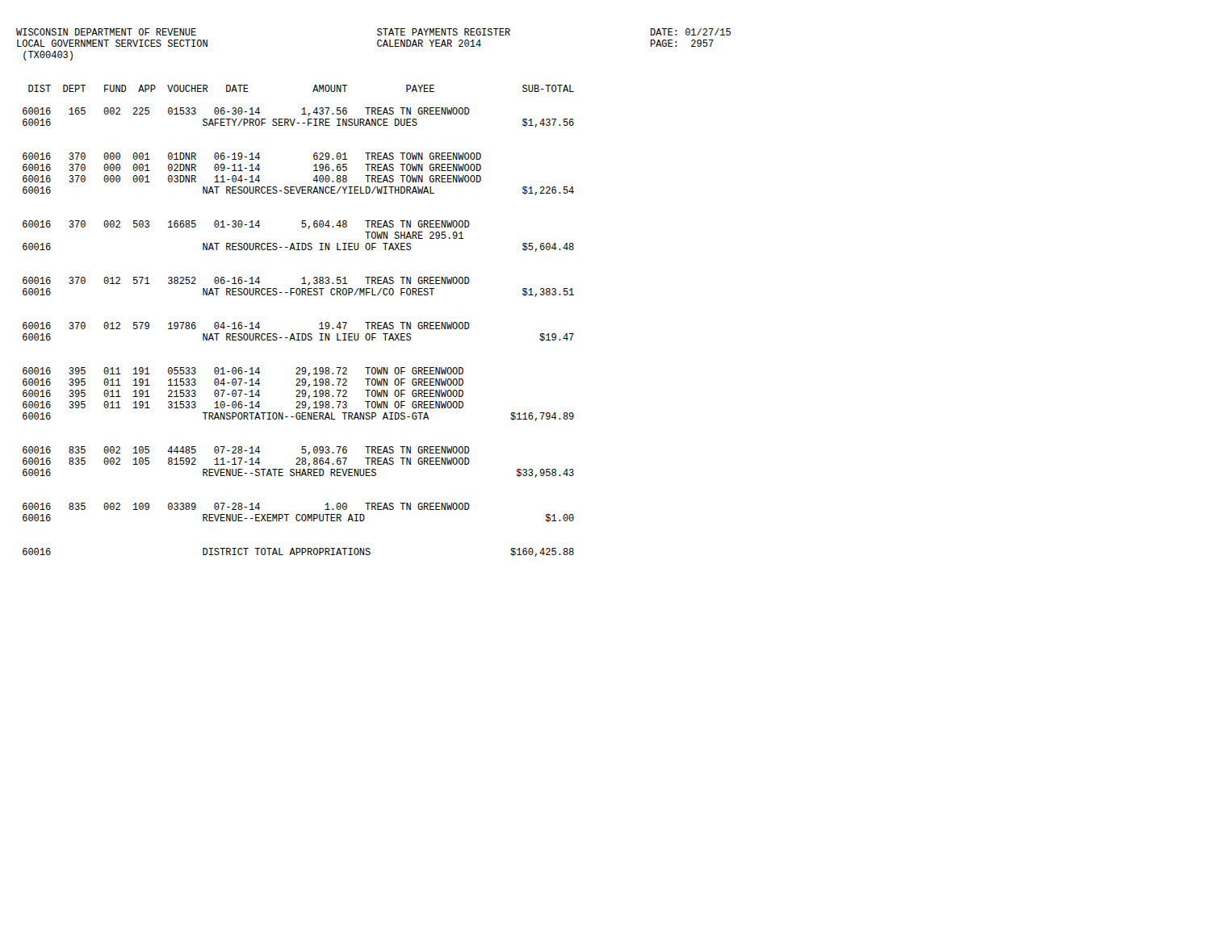WISCONSIN DEPARTMENT OF REVENUE STATE PAYMENTS REGISTER DATE: 01/27/15 LOCAL GOVERNMENT SERVICES SECTION CALENDAR YEAR 2014 PAGE: 2957 (TX00403) DIST DEPT FUND APP VOUCHER DATE AMOUNT PAYEE SUB-TOTAL 60016 165 002 225 01533 06-30-14 1,437.56 TREAS TN GREENWOOD 60016 SAFETY/PROF SERV--FIRE INSURANCE DUES $1,437.56 60016 370 000 001 01DNR 06-19-14 629.01 TREAS TOWN GREENWOOD 60016 370 000 001 02DNR 09-11-14 196.65 TREAS TOWN GREENWOOD 60016 370 000 001 03DNR 11-04-14 400.88 TREAS TOWN GREENWOOD 60016 NAT RESOURCES-SEVERANCE/YIELD/WITHDRAWAL $1,226.54 60016 370 002 503 16685 01-30-14 5,604.48 TREAS TN GREENWOOD TOWN SHARE 295.91 60016 NAT RESOURCES--AIDS IN LIEU OF TAXES $5,604.48 60016 370 012 571 38252 06-16-14 1,383.51 TREAS TN GREENWOOD 60016 NAT RESOURCES--FOREST CROP/MFL/CO FOREST $1,383.51 60016 370 012 579 19786 04-16-14 19.47 TREAS TN GREENWOOD 60016 NAT RESOURCES--AIDS IN LIEU OF TAXES $19.47 60016 395 011 191 05533 01-06-14 29,198.72 TOWN OF GREENWOOD 60016 395 011 191 11533 04-07-14 29,198.72 TOWN OF GREENWOOD 60016 395 011 191 21533 07-07-14 29,198.72 TOWN OF GREENWOOD 60016 395 011 191 31533 10-06-14 29,198.73 TOWN OF GREENWOOD 60016 TRANSPORTATION--GENERAL TRANSP AIDS-GTA $116,794.89 60016 835 002 105 44485 07-28-14 5,093.76 TREAS TN GREENWOOD 60016 835 002 105 81592 11-17-14 28,864.67 TREAS TN GREENWOOD 60016 REVENUE--STATE SHARED REVENUES $33,958.43 60016 835 002 109 03389 07-28-14 1.00 TREAS TN GREENWOOD 60016 REVENUE--EXEMPT COMPUTER AID $1.00 60016 DISTRICT TOTAL APPROPRIATIONS $160,425.88